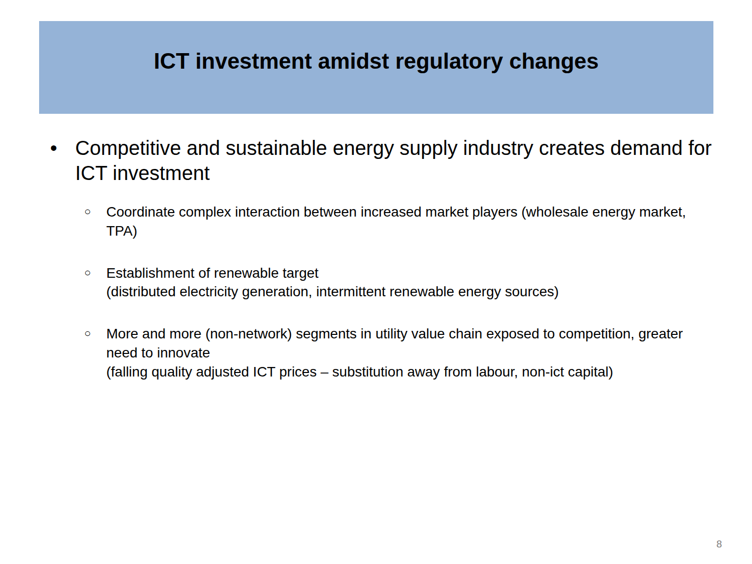ICT investment amidst regulatory changes
Competitive and sustainable energy supply industry creates demand for ICT investment
Coordinate complex interaction between increased market players (wholesale energy market, TPA)
Establishment of renewable target
(distributed electricity generation, intermittent renewable energy sources)
More and more (non-network) segments in utility value chain exposed to competition, greater need to innovate
(falling quality adjusted ICT prices – substitution away from labour, non-ict capital)
8